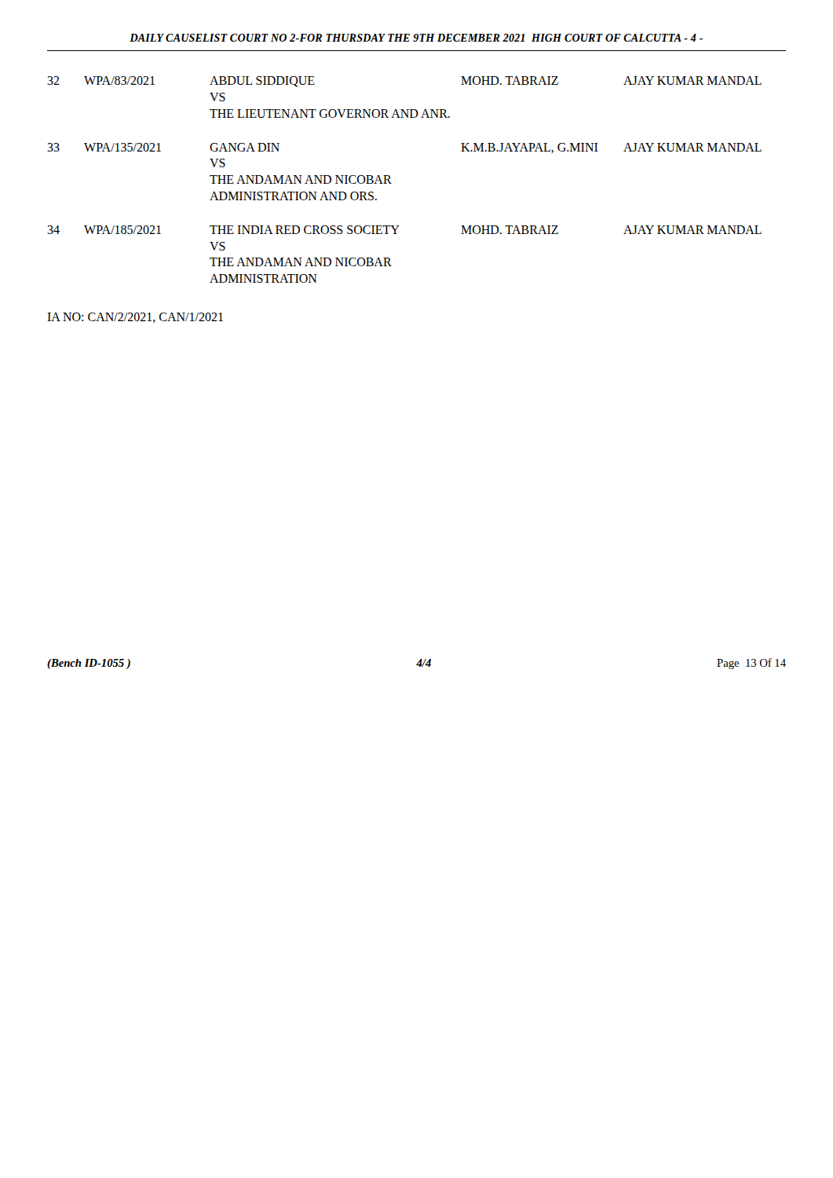DAILY CAUSELIST COURT NO 2-FOR THURSDAY THE 9TH DECEMBER 2021 HIGH COURT OF CALCUTTA - 4 -
| 32 | WPA/83/2021 | ABDUL SIDDIQUE VS THE LIEUTENANT GOVERNOR AND ANR. | MOHD. TABRAIZ | AJAY KUMAR MANDAL |
| 33 | WPA/135/2021 | GANGA DIN VS THE ANDAMAN AND NICOBAR ADMINISTRATION AND ORS. | K.M.B.JAYAPAL, G.MINI | AJAY KUMAR MANDAL |
| 34 | WPA/185/2021 | THE INDIA RED CROSS SOCIETY VS THE ANDAMAN AND NICOBAR ADMINISTRATION | MOHD. TABRAIZ | AJAY KUMAR MANDAL |
IA NO: CAN/2/2021, CAN/1/2021
(Bench ID-1055 )
4/4
Page 13 Of 14